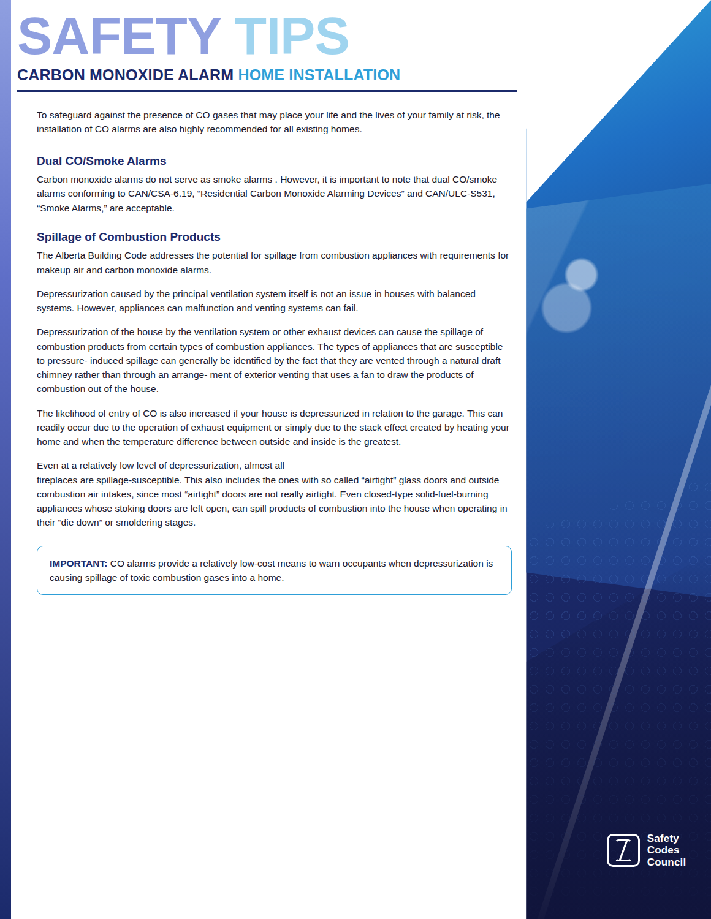SAFETY TIPS
CARBON MONOXIDE ALARM HOME INSTALLATION
To safeguard against the presence of CO gases that may place your life and the lives of your family at risk, the installation of CO alarms are also highly recommended for all existing homes.
Dual CO/Smoke Alarms
Carbon monoxide alarms do not serve as smoke alarms . However, it is important to note that dual CO/smoke alarms conforming to CAN/CSA-6.19, “Residential Carbon Monoxide Alarming Devices” and CAN/ULC-S531, “Smoke Alarms,” are acceptable.
Spillage of Combustion Products
The Alberta Building Code addresses the potential for spillage from combustion appliances with requirements for makeup air and carbon monoxide alarms.
Depressurization caused by the principal ventilation system itself is not an issue in houses with balanced systems. However, appliances can malfunction and venting systems can fail.
Depressurization of the house by the ventilation system or other exhaust devices can cause the spillage of combustion products from certain types of combustion appliances. The types of appliances that are susceptible to pressure- induced spillage can generally be identified by the fact that they are vented through a natural draft chimney rather than through an arrange- ment of exterior venting that uses a fan to draw the products of combustion out of the house.
The likelihood of entry of CO is also increased if your house is depressurized in relation to the garage. This can readily occur due to the operation of exhaust equipment or simply due to the stack effect created by heating your home and when the temperature difference between outside and inside is the greatest.
Even at a relatively low level of depressurization, almost all
fireplaces are spillage-susceptible. This also includes the ones with so called “airtight” glass doors and outside combustion air intakes, since most “airtight” doors are not really airtight. Even closed-type solid-fuel-burning appliances whose stoking doors are left open, can spill products of combustion into the house when operating in their “die down” or smoldering stages.
IMPORTANT: CO alarms provide a relatively low-cost means to warn occupants when depressurization is causing spillage of toxic combustion gases into a home.
Safety
Codes
Council